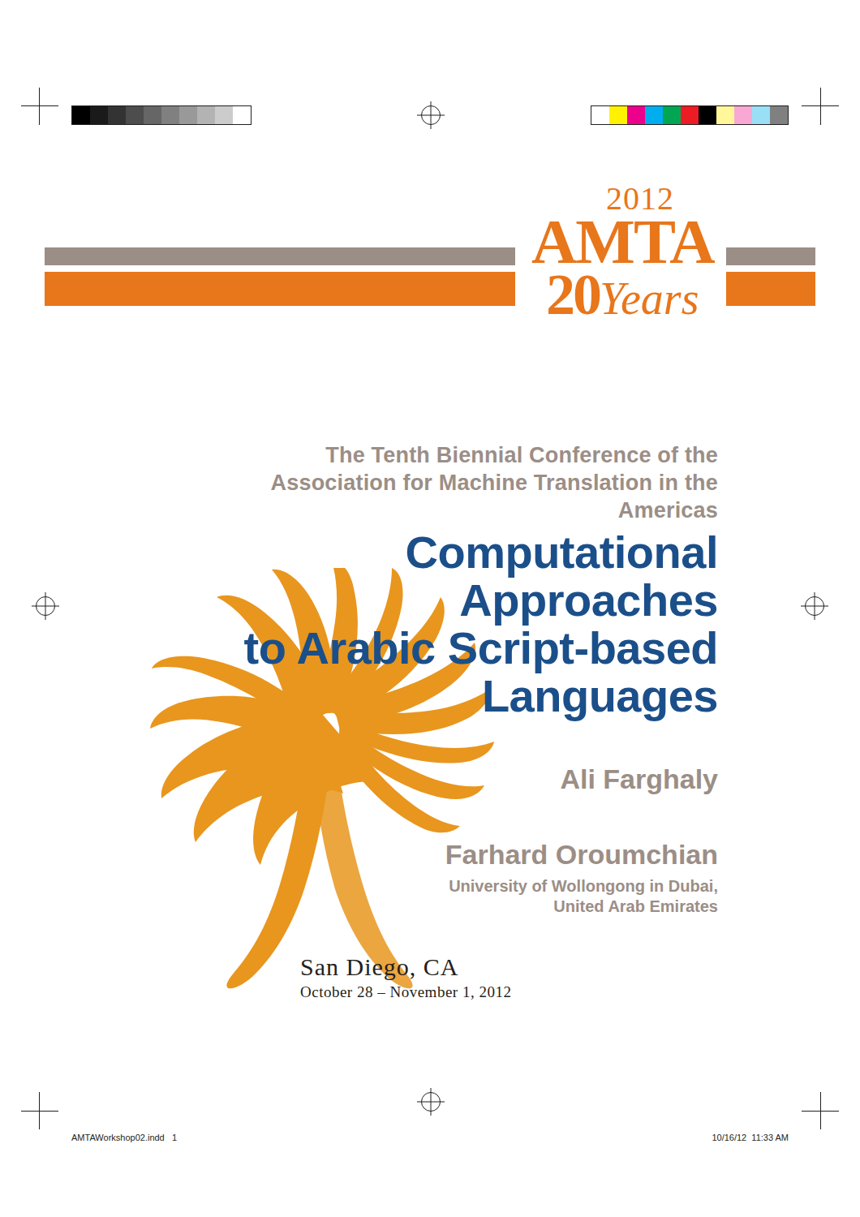2012
AMTA
20 Years
The Tenth Biennial Conference of the
Association for Machine Translation in the Americas
Computational Approaches
to Arabic Script-based
Languages
Ali Farghaly
Farhard Oroumchian
University of Wollongong in Dubai,
United Arab Emirates
San Diego, CA
October 28 – November 1, 2012
AMTAWorkshop02.indd 1 10/16/12 11:33 AM